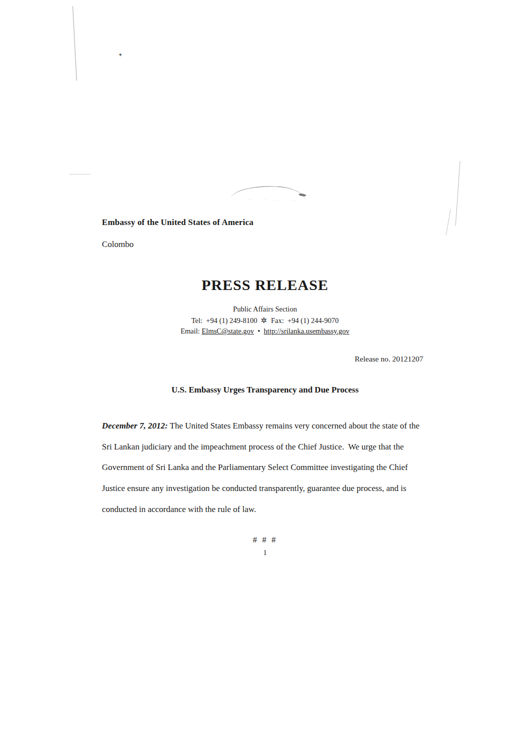✦
Embassy of the United States of America
Colombo
PRESS RELEASE
Public Affairs Section
Tel: +94 (1) 249-8100 ✲ Fax: +94 (1) 244-9070
Email: ElmsC@state.gov • http://srilanka.usembassy.gov
Release no. 20121207
U.S. Embassy Urges Transparency and Due Process
December 7, 2012: The United States Embassy remains very concerned about the state of the Sri Lankan judiciary and the impeachment process of the Chief Justice. We urge that the Government of Sri Lanka and the Parliamentary Select Committee investigating the Chief Justice ensure any investigation be conducted transparently, guarantee due process, and is conducted in accordance with the rule of law.
# # #
1